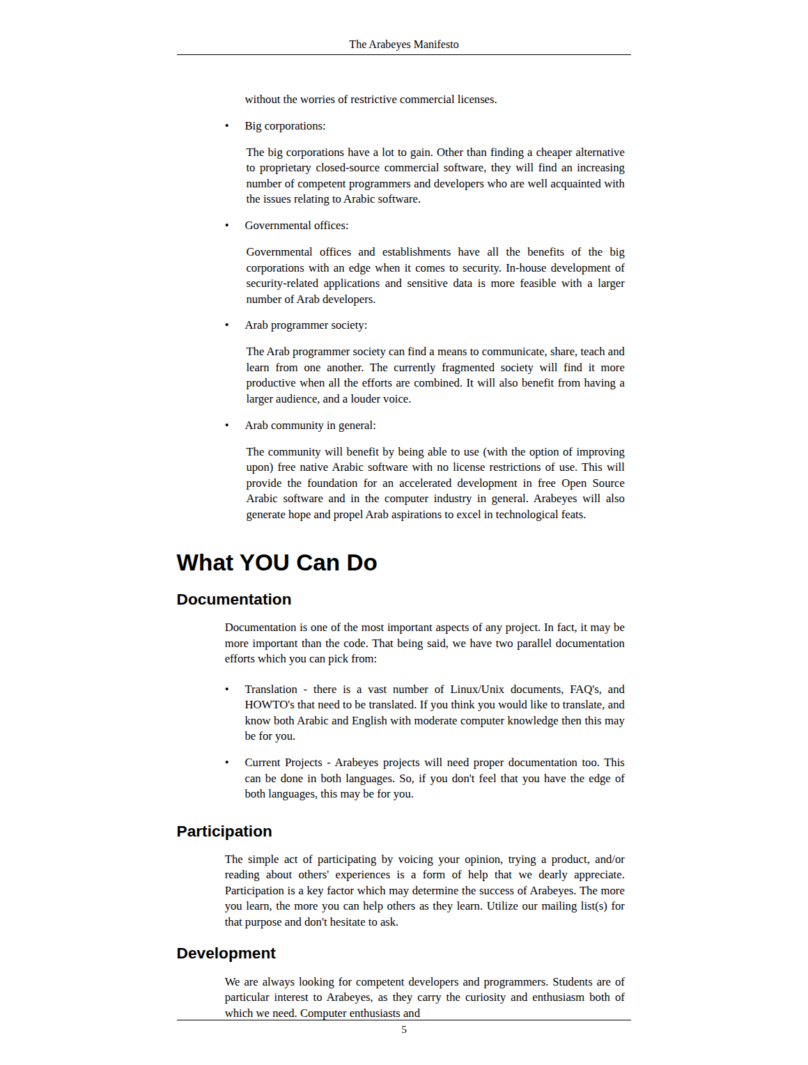The Arabeyes Manifesto
without the worries of restrictive commercial licenses.
•
Big corporations:
The big corporations have a lot to gain. Other than finding a cheaper alternative to proprietary closed-source commercial software, they will find an increasing number of competent programmers and developers who are well acquainted with the issues relating to Arabic software.
•
Governmental offices:
Governmental offices and establishments have all the benefits of the big corporations with an edge when it comes to security. In-house development of security-related applications and sensitive data is more feasible with a larger number of Arab developers.
•
Arab programmer society:
The Arab programmer society can find a means to communicate, share, teach and learn from one another. The currently fragmented society will find it more productive when all the efforts are combined. It will also benefit from having a larger audience, and a louder voice.
•
Arab community in general:
The community will benefit by being able to use (with the option of improving upon) free native Arabic software with no license restrictions of use. This will provide the foundation for an accelerated development in free Open Source Arabic software and in the computer industry in general. Arabeyes will also generate hope and propel Arab aspirations to excel in technological feats.
What YOU Can Do
Documentation
Documentation is one of the most important aspects of any project. In fact, it may be more important than the code. That being said, we have two parallel documentation efforts which you can pick from:
•
Translation - there is a vast number of Linux/Unix documents, FAQ's, and HOWTO's that need to be translated. If you think you would like to translate, and know both Arabic and English with moderate computer knowledge then this may be for you.
•
Current Projects - Arabeyes projects will need proper documentation too. This can be done in both languages. So, if you don't feel that you have the edge of both languages, this may be for you.
Participation
The simple act of participating by voicing your opinion, trying a product, and/or reading about others' experiences is a form of help that we dearly appreciate. Participation is a key factor which may determine the success of Arabeyes. The more you learn, the more you can help others as they learn. Utilize our mailing list(s) for that purpose and don't hesitate to ask.
Development
We are always looking for competent developers and programmers. Students are of particular interest to Arabeyes, as they carry the curiosity and enthusiasm both of which we need. Computer enthusiasts and
5